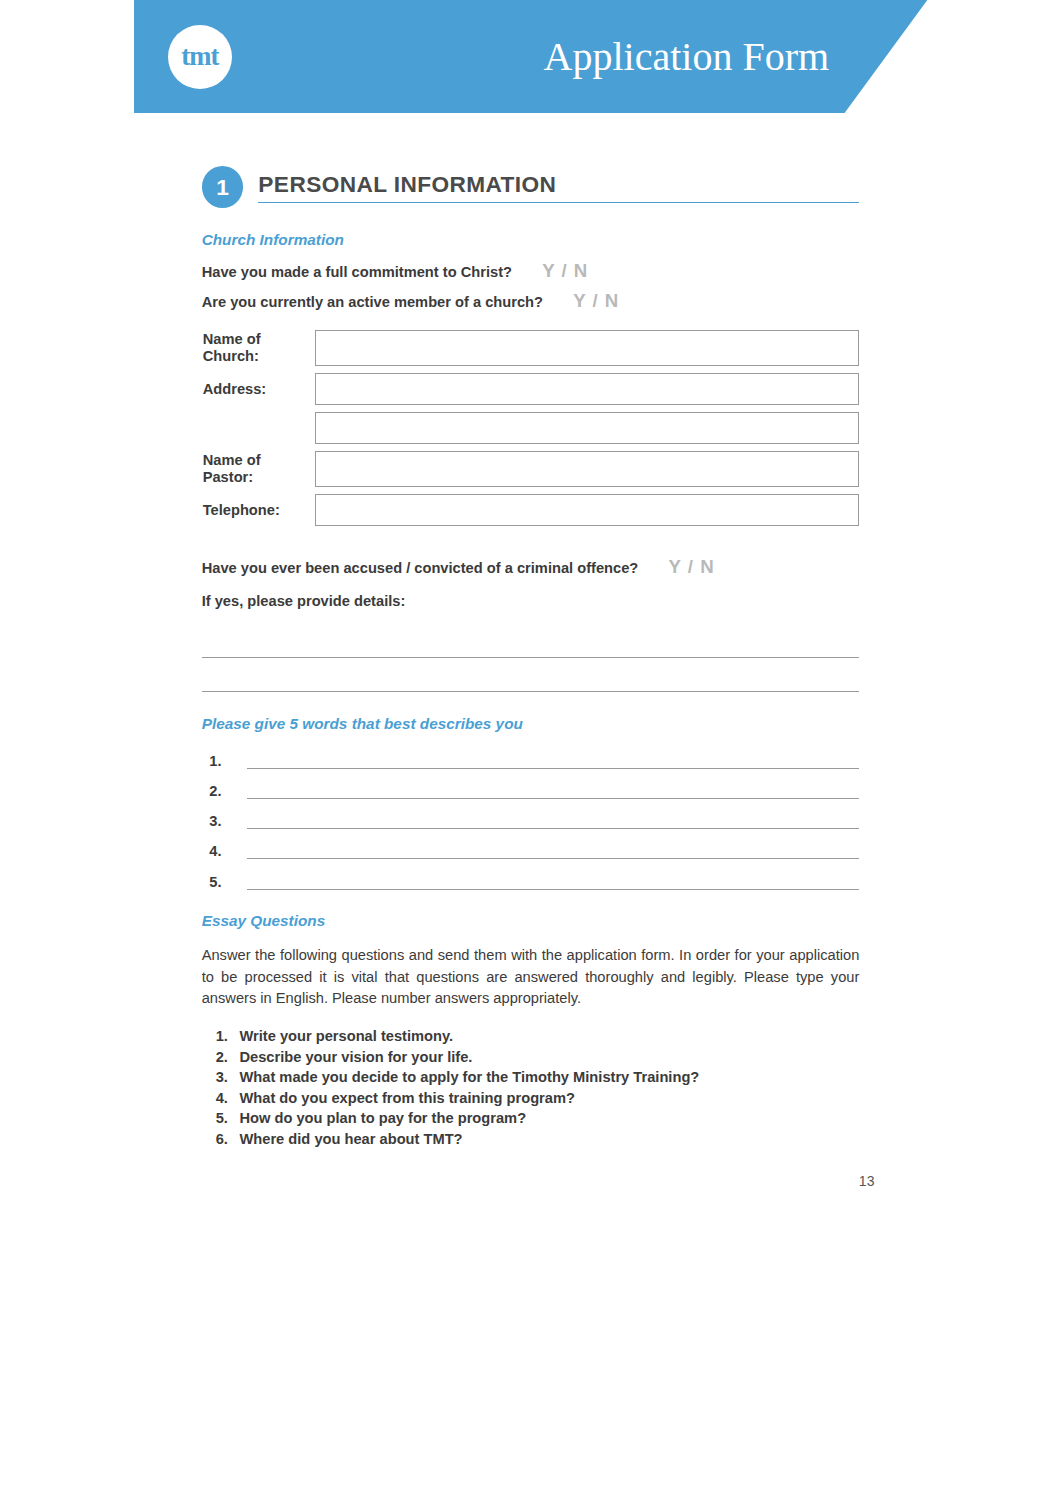tmt
Application Form
1
PERSONAL INFORMATION
Church Information
Have you made a full commitment to Christ? Y / N
Are you currently an active member of a church? Y / N
| Name of Church: | |
| Address: | |
| Name of Pastor: | |
| Telephone: | |
Have you ever been accused / convicted of a criminal offence? Y / N
If yes, please provide details:
Please give 5 words that best describes you
Essay Questions
Answer the following questions and send them with the application form. In order for your application to be processed it is vital that questions are answered thoroughly and legibly. Please type your answers in English. Please number answers appropriately.
Write your personal testimony.
Describe your vision for your life.
What made you decide to apply for the Timothy Ministry Training?
What do you expect from this training program?
How do you plan to pay for the program?
Where did you hear about TMT?
13